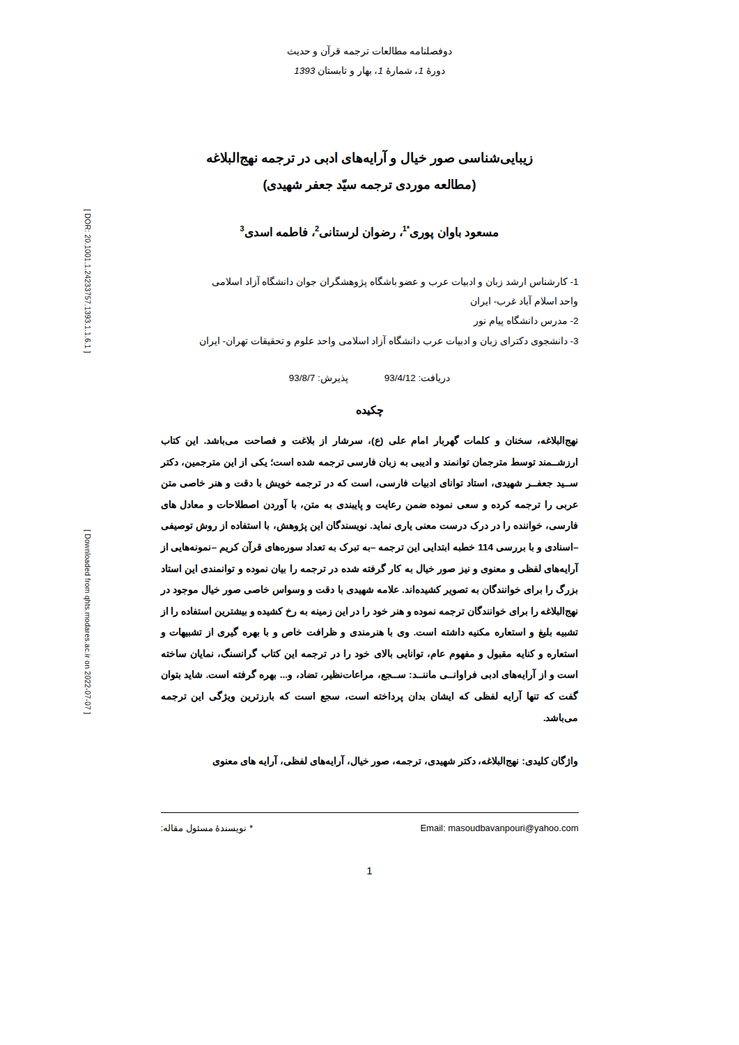[ DOR: 20.1001.1.24233757.1393.1.1.6.1 ]
[ Downloaded from qhts.modares.ac.ir on 2022-07-07 ]
دوفصلنامه مطالعات ترجمه قرآن و حدیث دورۀ 1، شمارۀ 1، بهار و تابستان 1393
زیبایی‌شناسی صور خیال و آرایه‌های ادبی در ترجمه نهج‌البلاغه (مطالعه موردی ترجمه سیّد جعفر شهیدی)
مسعود باوان پوری*1، رضوان لرستانی2، فاطمه اسدی3
1- کارشناس ارشد زبان و ادبیات عرب و عضو باشگاه پژوهشگران جوان دانشگاه آزاد اسلامی
واحد اسلام آباد غرب- ایران
2- مدرس دانشگاه پیام نور
3- دانشجوی دکترای زبان و ادبیات عرب دانشگاه آزاد اسلامی واحد علوم و تحقیقات تهران- ایران
دریافت: 93/4/12 پذیرش: 93/8/7
چکیده
نهج‌البلاغه، سخنان و کلمات گهربار امام علی (ع)، سرشار از بلاغت و فصاحت می‌باشد. این کتاب ارزشــمند توسط مترجمان توانمند و ادیبی به زبان فارسی ترجمه شده است؛ یکی از این مترجمین، دکتر ســید جعفــر شهیدی، استاد توانای ادبیات فارسی، است که در ترجمه خویش با دقت و هنر خاصی متن عربی را ترجمه کرده و سعی نموده ضمن رعایت و پایبندی به متن، با آوردن اصطلاحات و معادل های فارسی، خواننده را در درک درست معنی یاری نماید. نویسندگان این پژوهش، با استفاده از روش توصیفی –اسنادی و با بررسی 114 خطبه ابتدایی این ترجمه –به تبرک به تعداد سوره‌های قرآن کریم –نمونه‌هایی از آرایه‌های لفظی و معنوی و نیز صور خیال به کار گرفته شده در ترجمه را بیان نموده و توانمندی این استاد بزرگ را برای خوانندگان به تصویر کشیده‌اند. علامه شهیدی با دقت و وسواس خاصی صور خیال موجود در نهج‌البلاغه را برای خوانندگان ترجمه نموده و هنر خود را در این زمینه به رخ کشیده و بیشترین استفاده را از تشبیه بلیغ و استعاره مکنیه داشته است. وی با هنرمندی و ظرافت خاص و با بهره گیری از تشبیهات و استعاره و کنایه مقبول و مفهوم عام، توانایی بالای خود را در ترجمه این کتاب گرانسنگ، نمایان ساخته است و از آرایه‌های ادبی فراوانــی ماننــد: ســجع، مراعات‌نظیر، تضاد، و... بهره گرفته است. شاید بتوان گفت که تنها آرایه لفظی که ایشان بدان پرداخته است، سجع است که بارزترین ویژگی این ترجمه می‌باشد.
واژگان کلیدی: نهج‌البلاغه، دکتر شهیدی، ترجمه، صور خیال، آرایه‌های لفظی، آرایه های معنوی
Email: masoudbavanpouri@yahoo.com
* نویسندۀ مسئول مقاله:
1